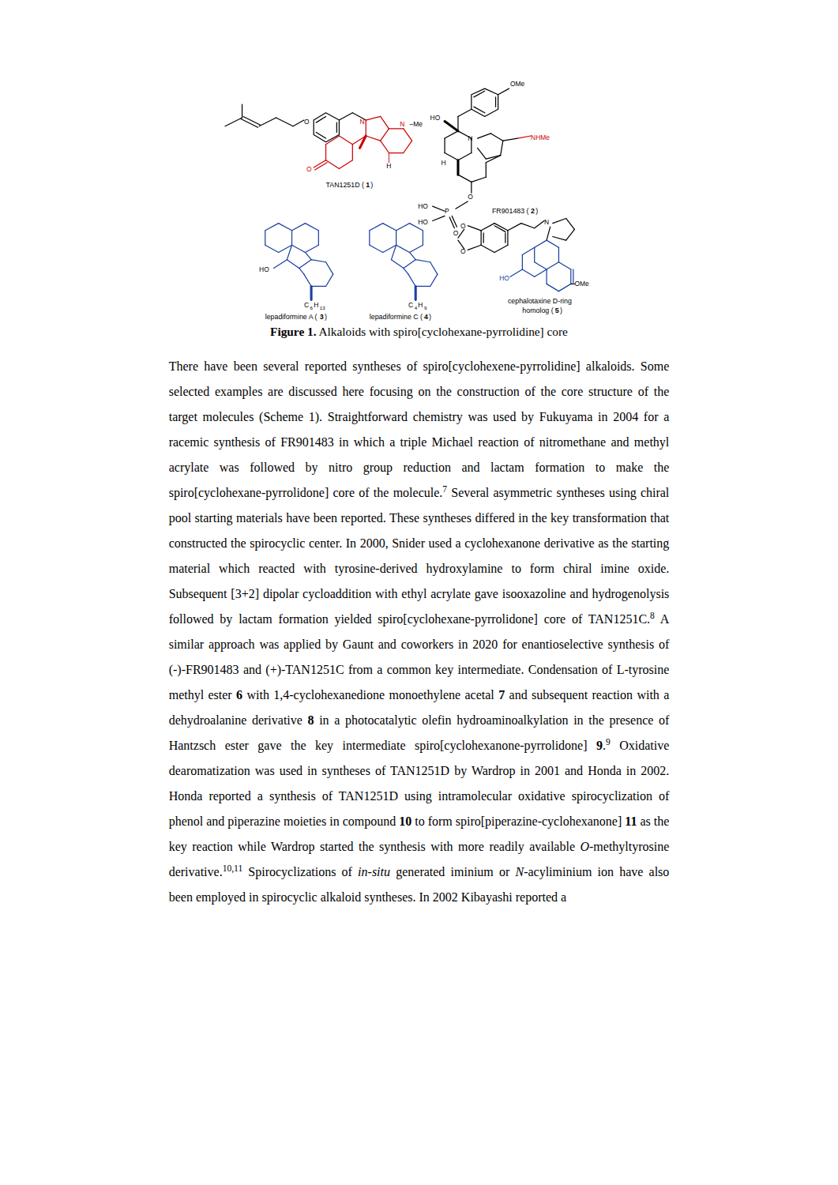O N N –Me H O TAN1251D ( 1 ) OMe HO N NHMe H O P HO HO O FR901483 ( 2 ) HO C 6 H 13 lepadiformine A ( 3 ) C 4 H 9 lepadiformine C ( 4 ) O O N HO OMe cephalotaxine D-ring homolog ( 5 )
Figure 1. Alkaloids with spiro[cyclohexane-pyrrolidine] core
There have been several reported syntheses of spiro[cyclohexene-pyrrolidine] alkaloids. Some selected examples are discussed here focusing on the construction of the core structure of the target molecules (Scheme 1). Straightforward chemistry was used by Fukuyama in 2004 for a racemic synthesis of FR901483 in which a triple Michael reaction of nitromethane and methyl acrylate was followed by nitro group reduction and lactam formation to make the spiro[cyclohexane-pyrrolidone] core of the molecule.7 Several asymmetric syntheses using chiral pool starting materials have been reported. These syntheses differed in the key transformation that constructed the spirocyclic center. In 2000, Snider used a cyclohexanone derivative as the starting material which reacted with tyrosine-derived hydroxylamine to form chiral imine oxide. Subsequent [3+2] dipolar cycloaddition with ethyl acrylate gave isooxazoline and hydrogenolysis followed by lactam formation yielded spiro[cyclohexane-pyrrolidone] core of TAN1251C.8 A similar approach was applied by Gaunt and coworkers in 2020 for enantioselective synthesis of (-)-FR901483 and (+)-TAN1251C from a common key intermediate. Condensation of L-tyrosine methyl ester 6 with 1,4-cyclohexanedione monoethylene acetal 7 and subsequent reaction with a dehydroalanine derivative 8 in a photocatalytic olefin hydroaminoalkylation in the presence of Hantzsch ester gave the key intermediate spiro[cyclohexanone-pyrrolidone] 9.9 Oxidative dearomatization was used in syntheses of TAN1251D by Wardrop in 2001 and Honda in 2002. Honda reported a synthesis of TAN1251D using intramolecular oxidative spirocyclization of phenol and piperazine moieties in compound 10 to form spiro[piperazine-cyclohexanone] 11 as the key reaction while Wardrop started the synthesis with more readily available O-methyltyrosine derivative.10,11 Spirocyclizations of in-situ generated iminium or N-acyliminium ion have also been employed in spirocyclic alkaloid syntheses. In 2002 Kibayashi reported a